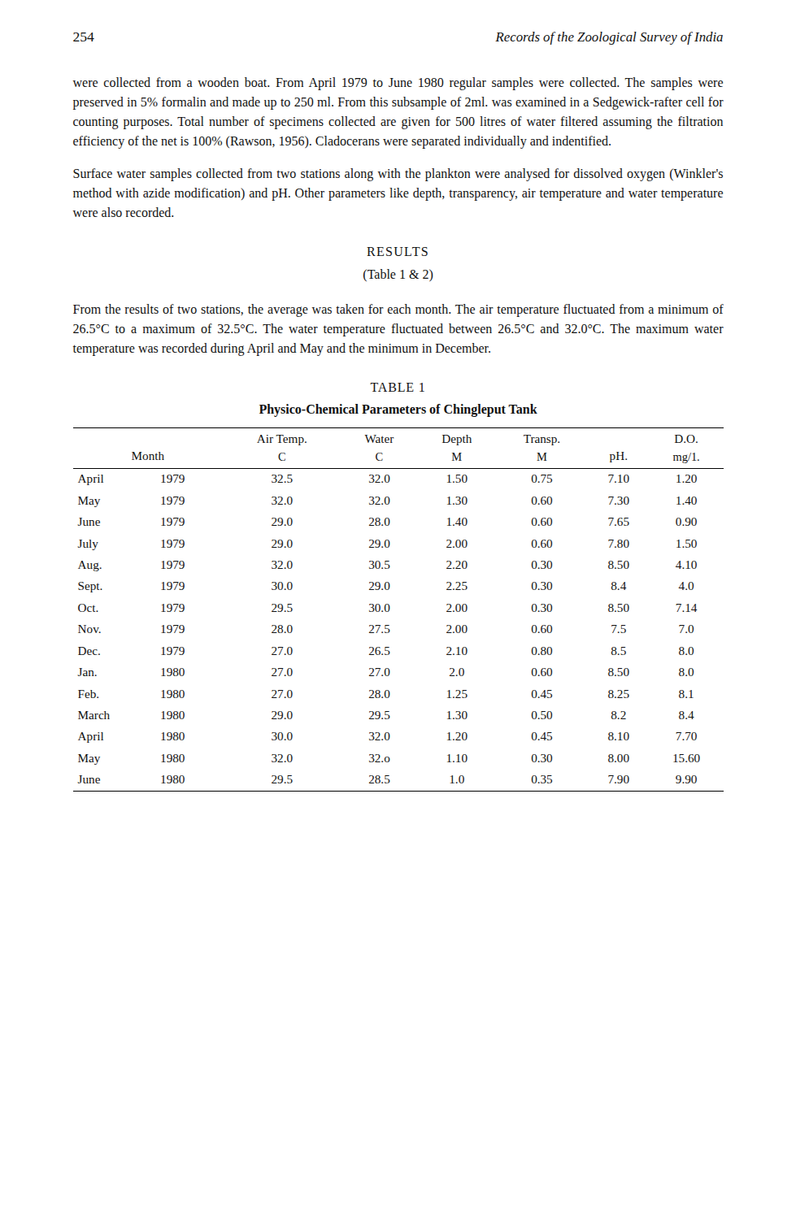254 Records of the Zoological Survey of India
were collected from a wooden boat. From April 1979 to June 1980 regular samples were collected. The samples were preserved in 5% formalin and made up to 250 ml. From this subsample of 2ml. was examined in a Sedgewick-rafter cell for counting purposes. Total number of specimens collected are given for 500 litres of water filtered assuming the filtration efficiency of the net is 100% (Rawson, 1956). Cladocerans were separated individually and indentified.
Surface water samples collected from two stations along with the plankton were analysed for dissolved oxygen (Winkler's method with azide modification) and pH. Other parameters like depth, transparency, air temperature and water temperature were also recorded.
Results
(Table 1 & 2)
From the results of two stations, the average was taken for each month. The air temperature fluctuated from a minimum of 26.5°C to a maximum of 32.5°C. The water temperature fluctuated between 26.5°C and 32.0°C. The maximum water temperature was recorded during April and May and the minimum in December.
TABLE 1
Physico-Chemical Parameters of Chingleput Tank
| Month | Air Temp. C | Water C | Depth M | Transp. M | pH. | D.O. mg/1. |
| --- | --- | --- | --- | --- | --- | --- |
| April | 1979 | 32.5 | 32.0 | 1.50 | 0.75 | 7.10 | 1.20 |
| May | 1979 | 32.0 | 32.0 | 1.30 | 0.60 | 7.30 | 1.40 |
| June | 1979 | 29.0 | 28.0 | 1.40 | 0.60 | 7.65 | 0.90 |
| July | 1979 | 29.0 | 29.0 | 2.00 | 0.60 | 7.80 | 1.50 |
| Aug. | 1979 | 32.0 | 30.5 | 2.20 | 0.30 | 8.50 | 4.10 |
| Sept. | 1979 | 30.0 | 29.0 | 2.25 | 0.30 | 8.4 | 4.0 |
| Oct. | 1979 | 29.5 | 30.0 | 2.00 | 0.30 | 8.50 | 7.14 |
| Nov. | 1979 | 28.0 | 27.5 | 2.00 | 0.60 | 7.5 | 7.0 |
| Dec. | 1979 | 27.0 | 26.5 | 2.10 | 0.80 | 8.5 | 8.0 |
| Jan. | 1980 | 27.0 | 27.0 | 2.0 | 0.60 | 8.50 | 8.0 |
| Feb. | 1980 | 27.0 | 28.0 | 1.25 | 0.45 | 8.25 | 8.1 |
| March | 1980 | 29.0 | 29.5 | 1.30 | 0.50 | 8.2 | 8.4 |
| April | 1980 | 30.0 | 32.0 | 1.20 | 0.45 | 8.10 | 7.70 |
| May | 1980 | 32.0 | 32.o | 1.10 | 0.30 | 8.00 | 15.60 |
| June | 1980 | 29.5 | 28.5 | 1.0 | 0.35 | 7.90 | 9.90 |